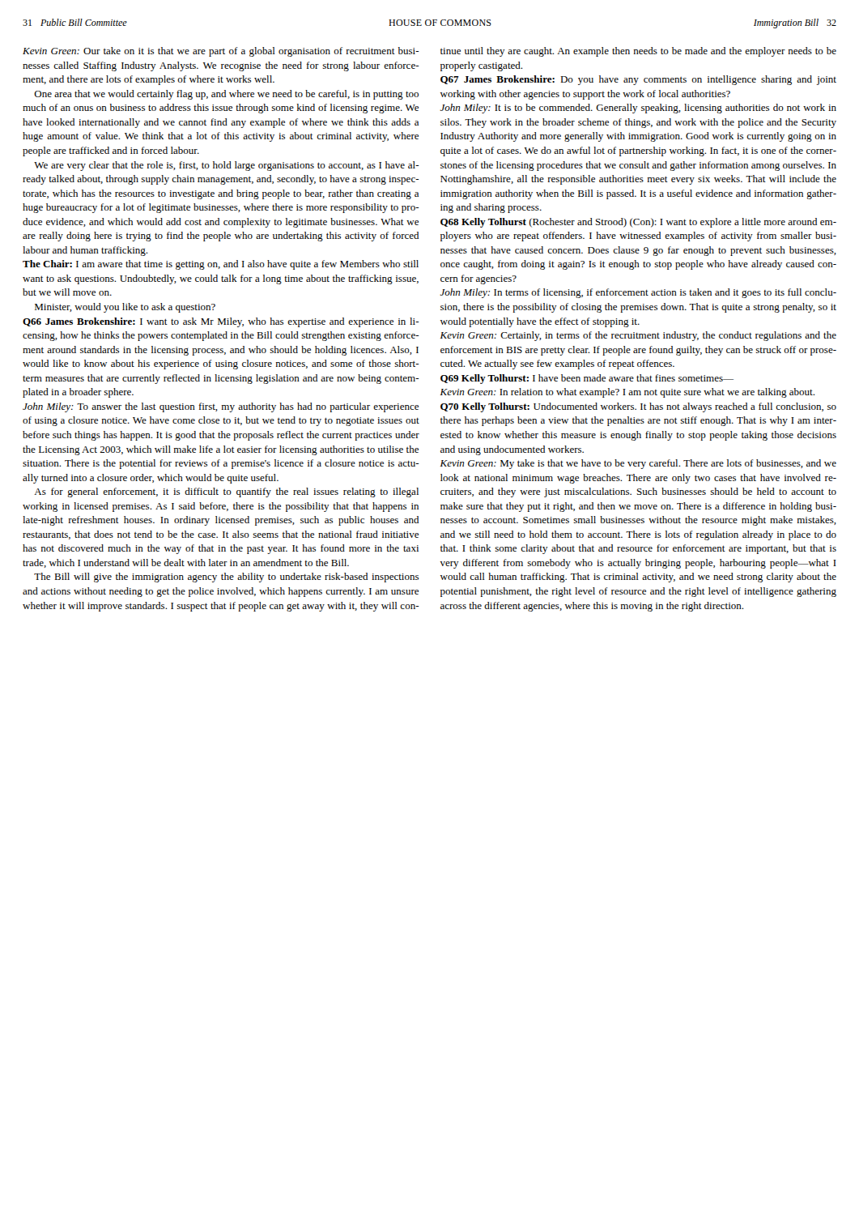31 Public Bill Committee
HOUSE OF COMMONS
Immigration Bill 32
Kevin Green: Our take on it is that we are part of a global organisation of recruitment businesses called Staffing Industry Analysts. We recognise the need for strong labour enforcement, and there are lots of examples of where it works well.
One area that we would certainly flag up, and where we need to be careful, is in putting too much of an onus on business to address this issue through some kind of licensing regime. We have looked internationally and we cannot find any example of where we think this adds a huge amount of value. We think that a lot of this activity is about criminal activity, where people are trafficked and in forced labour.
We are very clear that the role is, first, to hold large organisations to account, as I have already talked about, through supply chain management, and, secondly, to have a strong inspectorate, which has the resources to investigate and bring people to bear, rather than creating a huge bureaucracy for a lot of legitimate businesses, where there is more responsibility to produce evidence, and which would add cost and complexity to legitimate businesses. What we are really doing here is trying to find the people who are undertaking this activity of forced labour and human trafficking.
The Chair: I am aware that time is getting on, and I also have quite a few Members who still want to ask questions. Undoubtedly, we could talk for a long time about the trafficking issue, but we will move on.
Minister, would you like to ask a question?
Q66 James Brokenshire: I want to ask Mr Miley, who has expertise and experience in licensing, how he thinks the powers contemplated in the Bill could strengthen existing enforcement around standards in the licensing process, and who should be holding licences. Also, I would like to know about his experience of using closure notices, and some of those short-term measures that are currently reflected in licensing legislation and are now being contemplated in a broader sphere.
John Miley: To answer the last question first, my authority has had no particular experience of using a closure notice. We have come close to it, but we tend to try to negotiate issues out before such things has happen. It is good that the proposals reflect the current practices under the Licensing Act 2003, which will make life a lot easier for licensing authorities to utilise the situation. There is the potential for reviews of a premise's licence if a closure notice is actually turned into a closure order, which would be quite useful.
As for general enforcement, it is difficult to quantify the real issues relating to illegal working in licensed premises. As I said before, there is the possibility that that happens in late-night refreshment houses. In ordinary licensed premises, such as public houses and restaurants, that does not tend to be the case. It also seems that the national fraud initiative has not discovered much in the way of that in the past year. It has found more in the taxi trade, which I understand will be dealt with later in an amendment to the Bill.
The Bill will give the immigration agency the ability to undertake risk-based inspections and actions without needing to get the police involved, which happens currently. I am unsure whether it will improve standards. I suspect that if people can get away with it, they will continue until they are caught. An example then needs to be made and the employer needs to be properly castigated.
Q67 James Brokenshire: Do you have any comments on intelligence sharing and joint working with other agencies to support the work of local authorities?
John Miley: It is to be commended. Generally speaking, licensing authorities do not work in silos. They work in the broader scheme of things, and work with the police and the Security Industry Authority and more generally with immigration. Good work is currently going on in quite a lot of cases. We do an awful lot of partnership working. In fact, it is one of the cornerstones of the licensing procedures that we consult and gather information among ourselves. In Nottinghamshire, all the responsible authorities meet every six weeks. That will include the immigration authority when the Bill is passed. It is a useful evidence and information gathering and sharing process.
Q68 Kelly Tolhurst (Rochester and Strood) (Con): I want to explore a little more around employers who are repeat offenders. I have witnessed examples of activity from smaller businesses that have caused concern. Does clause 9 go far enough to prevent such businesses, once caught, from doing it again? Is it enough to stop people who have already caused concern for agencies?
John Miley: In terms of licensing, if enforcement action is taken and it goes to its full conclusion, there is the possibility of closing the premises down. That is quite a strong penalty, so it would potentially have the effect of stopping it.
Kevin Green: Certainly, in terms of the recruitment industry, the conduct regulations and the enforcement in BIS are pretty clear. If people are found guilty, they can be struck off or prosecuted. We actually see few examples of repeat offences.
Q69 Kelly Tolhurst: I have been made aware that fines sometimes—
Kevin Green: In relation to what example? I am not quite sure what we are talking about.
Q70 Kelly Tolhurst: Undocumented workers. It has not always reached a full conclusion, so there has perhaps been a view that the penalties are not stiff enough. That is why I am interested to know whether this measure is enough finally to stop people taking those decisions and using undocumented workers.
Kevin Green: My take is that we have to be very careful. There are lots of businesses, and we look at national minimum wage breaches. There are only two cases that have involved recruiters, and they were just miscalculations. Such businesses should be held to account to make sure that they put it right, and then we move on. There is a difference in holding businesses to account. Sometimes small businesses without the resource might make mistakes, and we still need to hold them to account. There is lots of regulation already in place to do that. I think some clarity about that and resource for enforcement are important, but that is very different from somebody who is actually bringing people, harbouring people—what I would call human trafficking. That is criminal activity, and we need strong clarity about the potential punishment, the right level of resource and the right level of intelligence gathering across the different agencies, where this is moving in the right direction.